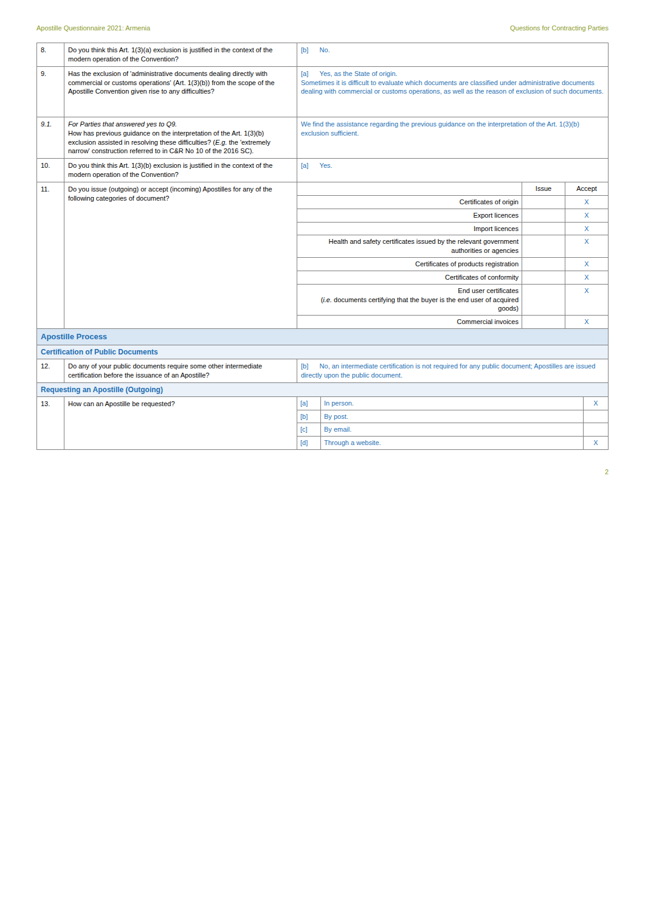Apostille Questionnaire 2021: Armenia
Questions for Contracting Parties
| 8. | Do you think this Art. 1(3)(a) exclusion is justified in the context of the modern operation of the Convention? | [b] No. |
| 9. | Has the exclusion of 'administrative documents dealing directly with commercial or customs operations' (Art. 1(3)(b)) from the scope of the Apostille Convention given rise to any difficulties? | [a] Yes, as the State of origin. Sometimes it is difficult to evaluate which documents are classified under administrative documents dealing with commercial or customs operations, as well as the reason of exclusion of such documents. |
| 9.1. | For Parties that answered yes to Q9. How has previous guidance on the interpretation of the Art. 1(3)(b) exclusion assisted in resolving these difficulties? ( E.g. the 'extremely narrow' construction referred to in C&R No 10 of the 2016 SC). | We find the assistance regarding the previous guidance on the interpretation of the Art. 1(3)(b) exclusion sufficient. |
| 10. | Do you think this Art. 1(3)(b) exclusion is justified in the context of the modern operation of the Convention? | [a] Yes. |
| 11. | Do you issue (outgoing) or accept (incoming) Apostilles for any of the following categories of document? | / / Issue / Accept / / Certificates of origin / / X / / Export licences / / X / / Import licences / / X / / Health and safety certificates issued by the relevant government authorities or agencies / / X / / Certificates of products registration / / X / / Certificates of conformity / / X / / End user certificates ( i.e. documents certifying that the buyer is the end user of acquired goods) / / X / / Commercial invoices / / X / |
| Apostille Process |
| Certification of Public Documents |
| 12. | Do any of your public documents require some other intermediate certification before the issuance of an Apostille? | [b] No, an intermediate certification is not required for any public document; Apostilles are issued directly upon the public document. |
| Requesting an Apostille (Outgoing) |
| 13. | How can an Apostille be requested? | / [a] / In person. / X / / [b] / By post. / / / [c] / By email. / / / [d] / Through a website. / X / |
2